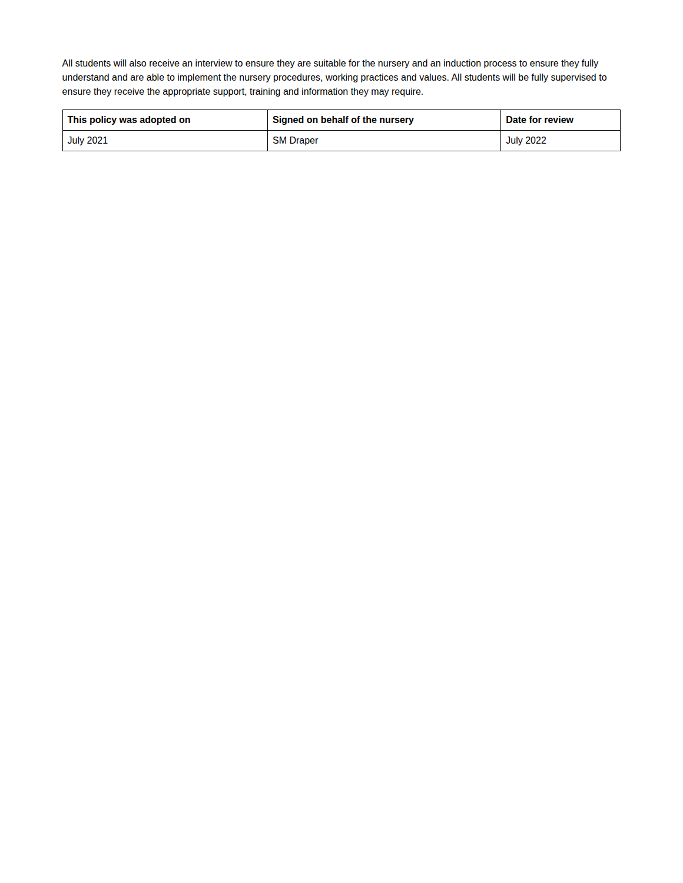All students will also receive an interview to ensure they are suitable for the nursery and an induction process to ensure they fully understand and are able to implement the nursery procedures, working practices and values. All students will be fully supervised to ensure they receive the appropriate support, training and information they may require.
| This policy was adopted on | Signed on behalf of the nursery | Date for review |
| --- | --- | --- |
| July 2021 | SM Draper | July 2022 |